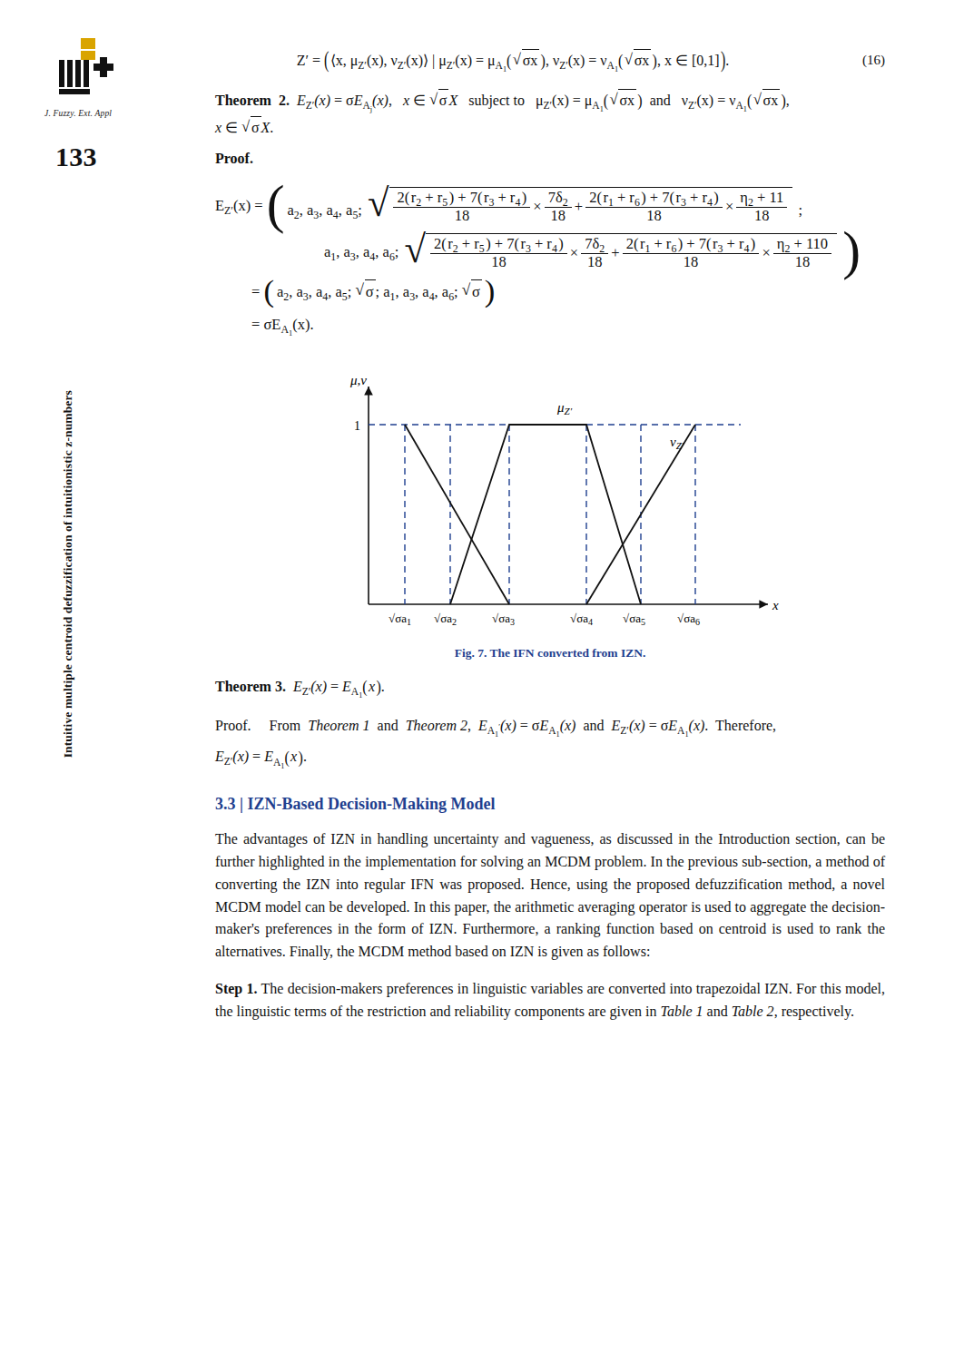J. Fuzzy. Ext. Appl
133
Intuitive multiple centroid defuzzification of intuitionistic z-numbers
Z′ = ⟨x, μZ′(x), νZ′(x)⟩ | μZ′(x) = μA1σx, νZ′(x) = νA1σx, x ∈ [0,1] .
(16)
Theorem 2. EZ′(x) = σEAj(x), x ∈ σX subject to μZ′(x) = μA1σx and νZ′(x) = νA1σx,
x ∈ σX.
Proof.
EZ′(x) = ( a2, a3, a4, a5; √ 2r2 + r5 + 7r3 + r4 18 × 7δ2 18 + 2r1 + r6 + 7r3 + r4 18 × η2 + 11 18 ; )
a1, a3, a4, a6; √ 2r2 + r5 + 7r3 + r4 18 × 7δ2 18 + 2r1 + r6 + 7r3 + r4 18 × η2 + 110 18 )
= ( a2, a3, a4, a5; σ; a1, a3, a4, a6; σ )
= σEA1(x).
μ,ν x 1 μZ′ νZ′ √σa1 √σa2 √σa3 √σa4 √σa5 √σa6
Fig. 7. The IFN converted from IZN.
Theorem 3. EZ′(x) = EA1x.
Proof. From Theorem 1 and Theorem 2, EA1′(x) = σEA1(x) and EZ′(x) = σEA1(x). Therefore,
EZ′(x) = EA1x.
3.3 | IZN-Based Decision-Making Model
The advantages of IZN in handling uncertainty and vagueness, as discussed in the Introduction section, can be further highlighted in the implementation for solving an MCDM problem. In the previous sub-section, a method of converting the IZN into regular IFN was proposed. Hence, using the proposed defuzzification method, a novel MCDM model can be developed. In this paper, the arithmetic averaging operator is used to aggregate the decision-maker's preferences in the form of IZN. Furthermore, a ranking function based on centroid is used to rank the alternatives. Finally, the MCDM method based on IZN is given as follows:
Step 1. The decision-makers preferences in linguistic variables are converted into trapezoidal IZN. For this model, the linguistic terms of the restriction and reliability components are given in Table 1 and Table 2, respectively.